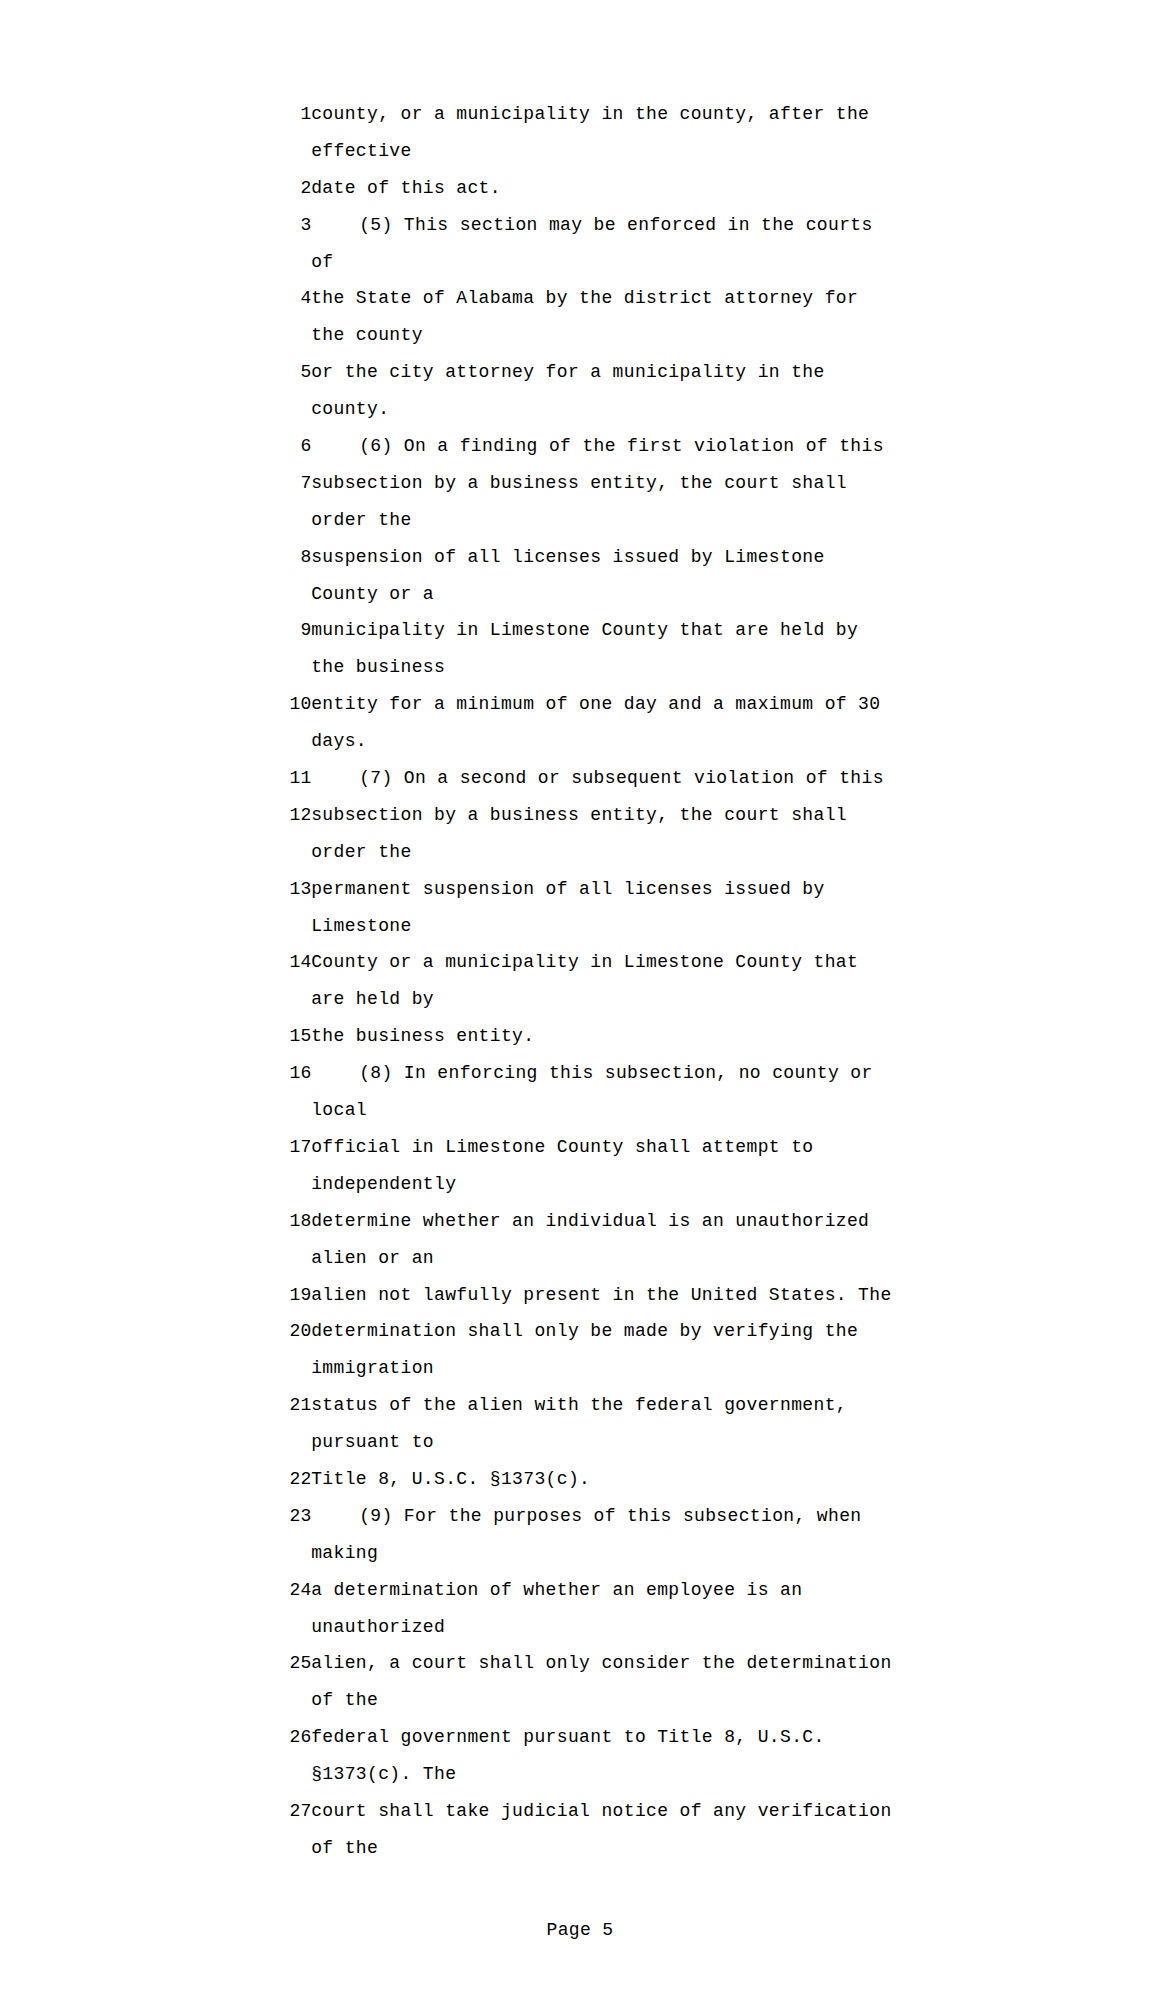| 1 | county, or a municipality in the county, after the effective |
| 2 | date of this act. |
| 3 | (5) This section may be enforced in the courts of |
| 4 | the State of Alabama by the district attorney for the county |
| 5 | or the city attorney for a municipality in the county. |
| 6 | (6) On a finding of the first violation of this |
| 7 | subsection by a business entity, the court shall order the |
| 8 | suspension of all licenses issued by Limestone County or a |
| 9 | municipality in Limestone County that are held by the business |
| 10 | entity for a minimum of one day and a maximum of 30 days. |
| 11 | (7) On a second or subsequent violation of this |
| 12 | subsection by a business entity, the court shall order the |
| 13 | permanent suspension of all licenses issued by Limestone |
| 14 | County or a municipality in Limestone County that are held by |
| 15 | the business entity. |
| 16 | (8) In enforcing this subsection, no county or local |
| 17 | official in Limestone County shall attempt to independently |
| 18 | determine whether an individual is an unauthorized alien or an |
| 19 | alien not lawfully present in the United States. The |
| 20 | determination shall only be made by verifying the immigration |
| 21 | status of the alien with the federal government, pursuant to |
| 22 | Title 8, U.S.C. §1373(c). |
| 23 | (9) For the purposes of this subsection, when making |
| 24 | a determination of whether an employee is an unauthorized |
| 25 | alien, a court shall only consider the determination of the |
| 26 | federal government pursuant to Title 8, U.S.C. §1373(c). The |
| 27 | court shall take judicial notice of any verification of the |
Page 5